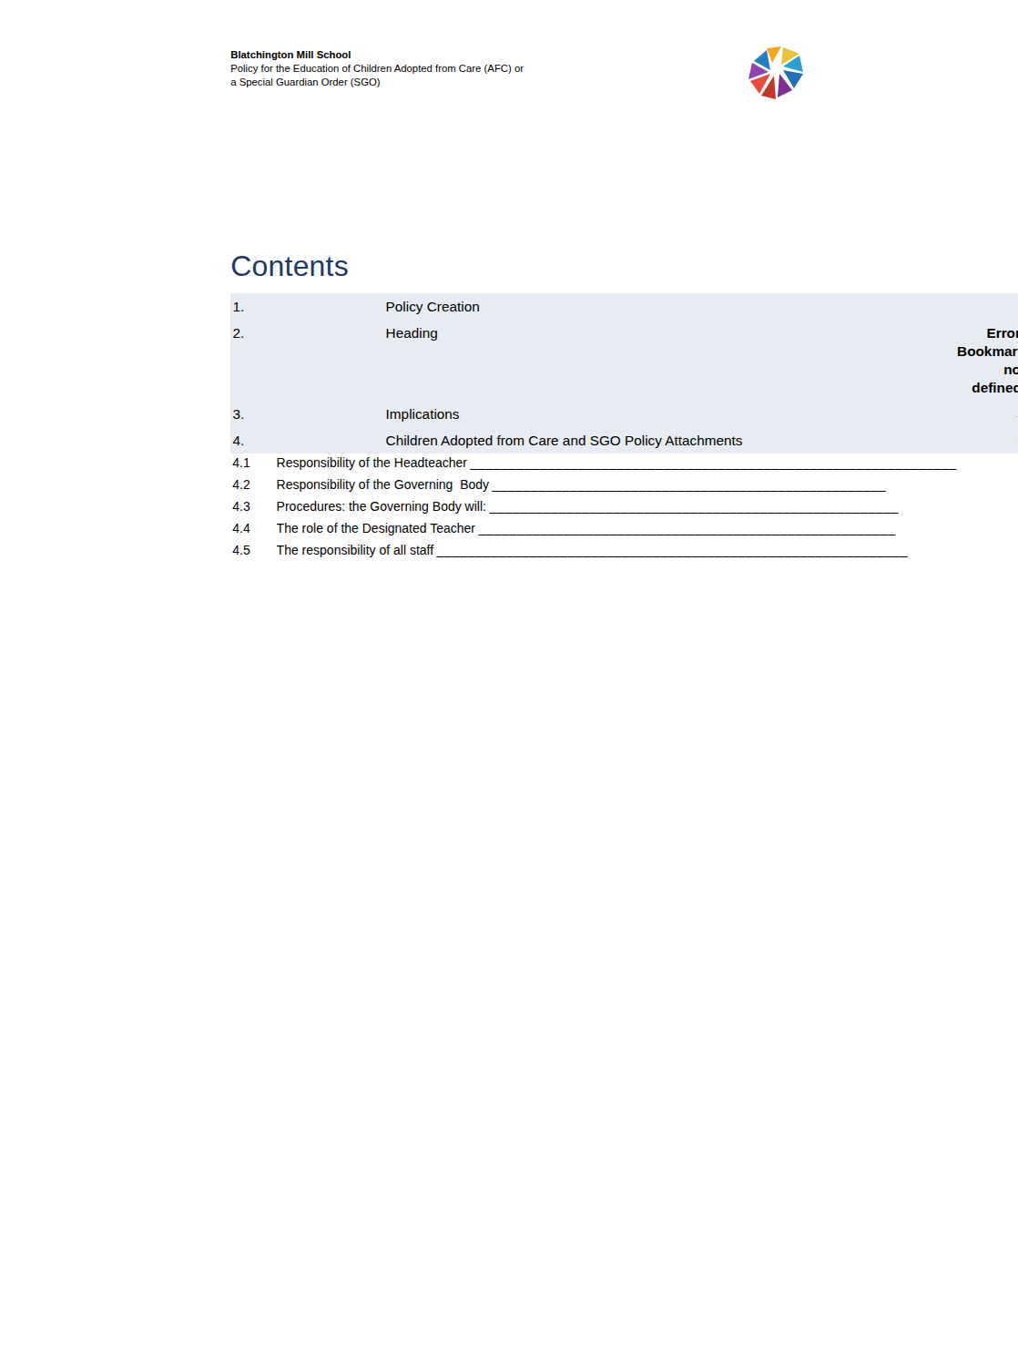Blatchington Mill School
Policy for the Education of Children Adopted from Care (AFC) or
a Special Guardian Order (SGO)
School logo
Contents
| 1. | Policy Creation | 1 |
| 2. | Heading | Error! Bookmark not defined. |
| 3. | Implications | 4 |
| 4. | Children Adopted from Care and SGO Policy Attachments | 5 |
| 4.1 | Responsibility of the Headteacher _______________________________________________________________ | 5 |
| 4.2 | Responsibility of the Governing Body ___________________________________________________ | 5 |
| 4.3 | Procedures: the Governing Body will: _____________________________________________________ | 5 |
| 4.4 | The role of the Designated Teacher ______________________________________________________ | 6 |
| 4.5 | The responsibility of all staff _____________________________________________________________ | 7 |